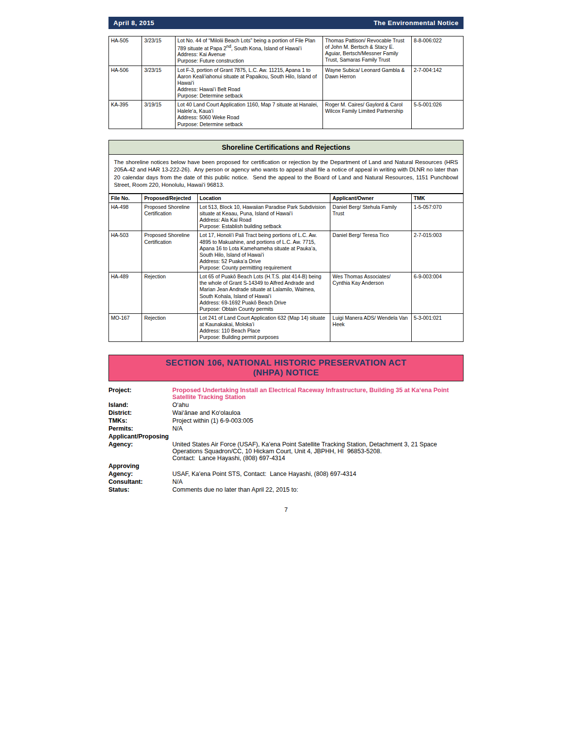April 8, 2015 The Environmental Notice
| HA-505 | 3/23/15 | Lot No. 44 of “Milolii Beach Lots” being a portion of File Plan 789 situate at Papa 2 nd , South Kona, Island of Hawai‘i Address: Kai Avenue Purpose: Future construction | Thomas Pattison/ Revocable Trust of John M. Bertsch & Stacy E. Aguiar, Bertsch/Messner Family Trust, Samaras Family Trust | 8-8-006:022 |
| HA-506 | 3/23/15 | Lot F-3, portion of Grant 7875, L.C. Aw. 11215, Apana 1 to Aaron Keali‘iahonui situate at Papaikou, South Hilo, Island of Hawai‘i Address: Hawai‘i Belt Road Purpose: Determine setback | Wayne Subica/ Leonard Gambla & Dawn Herron | 2-7-004:142 |
| KA-395 | 3/19/15 | Lot 40 Land Court Application 1160, Map 7 situate at Hanalei, Halele‘a, Kaua‘i Address: 5060 Weke Road Purpose: Determine setback | Roger M. Caires/ Gaylord & Carol Wilcox Family Limited Partnership | 5-5-001:026 |
Shoreline Certifications and Rejections
The shoreline notices below have been proposed for certification or rejection by the Department of Land and Natural Resources (HRS 205A-42 and HAR 13-222-26). Any person or agency who wants to appeal shall file a notice of appeal in writing with DLNR no later than 20 calendar days from the date of this public notice. Send the appeal to the Board of Land and Natural Resources, 1151 Punchbowl Street, Room 220, Honolulu, Hawai‘i 96813.
| File No. | Proposed/Rejected | Location | Applicant/Owner | TMK |
| --- | --- | --- | --- | --- |
| HA-498 | Proposed Shoreline Certification | Lot 513, Block 10, Hawaiian Paradise Park Subdivision situate at Keaau, Puna, Island of Hawai‘i Address: Ala Kai Road Purpose: Establish building setback | Daniel Berg/ Stehula Family Trust | 1-5-057:070 |
| HA-503 | Proposed Shoreline Certification | Lot 17, Honoli‘i Pali Tract being portions of L.C. Aw. 4895 to Makuahine, and portions of L.C. Aw. 7715, Apana 16 to Lota Kamehameha situate at Pauka‘a, South Hilo, Island of Hawai‘i Address: 52 Puaka‘a Drive Purpose: County permitting requirement | Daniel Berg/ Teresa Tico | 2-7-015:003 |
| HA-489 | Rejection | Lot 65 of Puakō Beach Lots (H.T.S. plat 414-B) being the whole of Grant S-14349 to Alfred Andrade and Marian Jean Andrade situate at Lalamilo, Waimea, South Kohala, Island of Hawai‘i Address: 69-1692 Puakō Beach Drive Purpose: Obtain County permits | Wes Thomas Associates/ Cynthia Kay Anderson | 6-9-003:004 |
| MO-167 | Rejection | Lot 241 of Land Court Application 632 (Map 14) situate at Kaunakakai, Moloka‘i Address: 110 Beach Place Purpose: Building permit purposes | Luigi Manera ADS/ Wendela Van Heek | 5-3-001:021 |
SECTION 106, NATIONAL HISTORIC PRESERVATION ACT
(NHPA) NOTICE
| Project: | Proposed Undertaking Install an Electrical Raceway Infrastructure, Building 35 at Ka‘ena Point Satellite Tracking Station |
| Island: | O‘ahu |
| District: | Wai‘ānae and Ko‘olauloa |
| TMKs: | Project within (1) 6-9-003:005 |
| Permits: | N/A |
| Applicant/Proposing | |
| Agency: | United States Air Force (USAF), Ka'ena Point Satellite Tracking Station, Detachment 3, 21 Space Operations Squadron/CC, 10 Hickam Court, Unit 4, JBPHH, HI 96853-5208. Contact: Lance Hayashi, (808) 697-4314 |
| Approving | |
| Agency: | USAF, Ka'ena Point STS, Contact: Lance Hayashi, (808) 697-4314 |
| Consultant: | N/A |
| Status: | Comments due no later than April 22, 2015 to: |
7